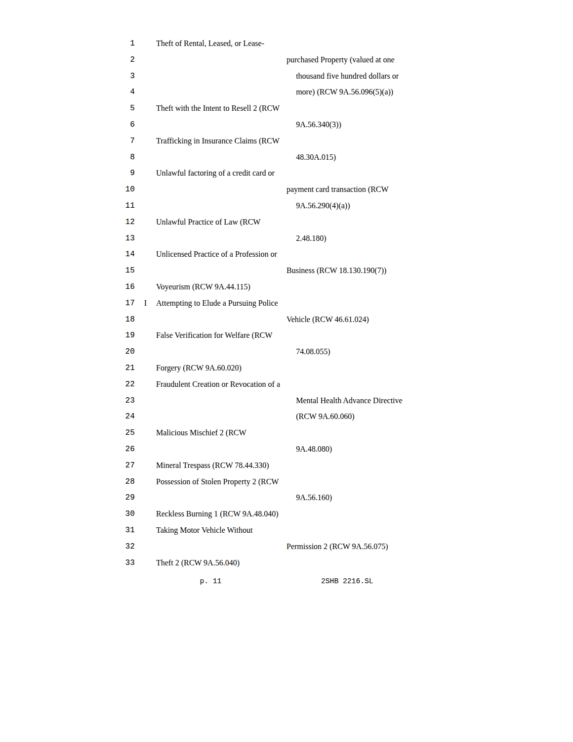| 1 | | Theft of Rental, Leased, or Lease- |
| 2 | | purchased Property (valued at one |
| 3 | | thousand five hundred dollars or |
| 4 | | more) (RCW 9A.56.096(5)(a)) |
| 5 | | Theft with the Intent to Resell 2 (RCW |
| 6 | | 9A.56.340(3)) |
| 7 | | Trafficking in Insurance Claims (RCW |
| 8 | | 48.30A.015) |
| 9 | | Unlawful factoring of a credit card or |
| 10 | | payment card transaction (RCW |
| 11 | | 9A.56.290(4)(a)) |
| 12 | | Unlawful Practice of Law (RCW |
| 13 | | 2.48.180) |
| 14 | | Unlicensed Practice of a Profession or |
| 15 | | Business (RCW 18.130.190(7)) |
| 16 | | Voyeurism (RCW 9A.44.115) |
| 17 | I | Attempting to Elude a Pursuing Police |
| 18 | | Vehicle (RCW 46.61.024) |
| 19 | | False Verification for Welfare (RCW |
| 20 | | 74.08.055) |
| 21 | | Forgery (RCW 9A.60.020) |
| 22 | | Fraudulent Creation or Revocation of a |
| 23 | | Mental Health Advance Directive |
| 24 | | (RCW 9A.60.060) |
| 25 | | Malicious Mischief 2 (RCW |
| 26 | | 9A.48.080) |
| 27 | | Mineral Trespass (RCW 78.44.330) |
| 28 | | Possession of Stolen Property 2 (RCW |
| 29 | | 9A.56.160) |
| 30 | | Reckless Burning 1 (RCW 9A.48.040) |
| 31 | | Taking Motor Vehicle Without |
| 32 | | Permission 2 (RCW 9A.56.075) |
| 33 | | Theft 2 (RCW 9A.56.040) |
p. 11 2SHB 2216.SL